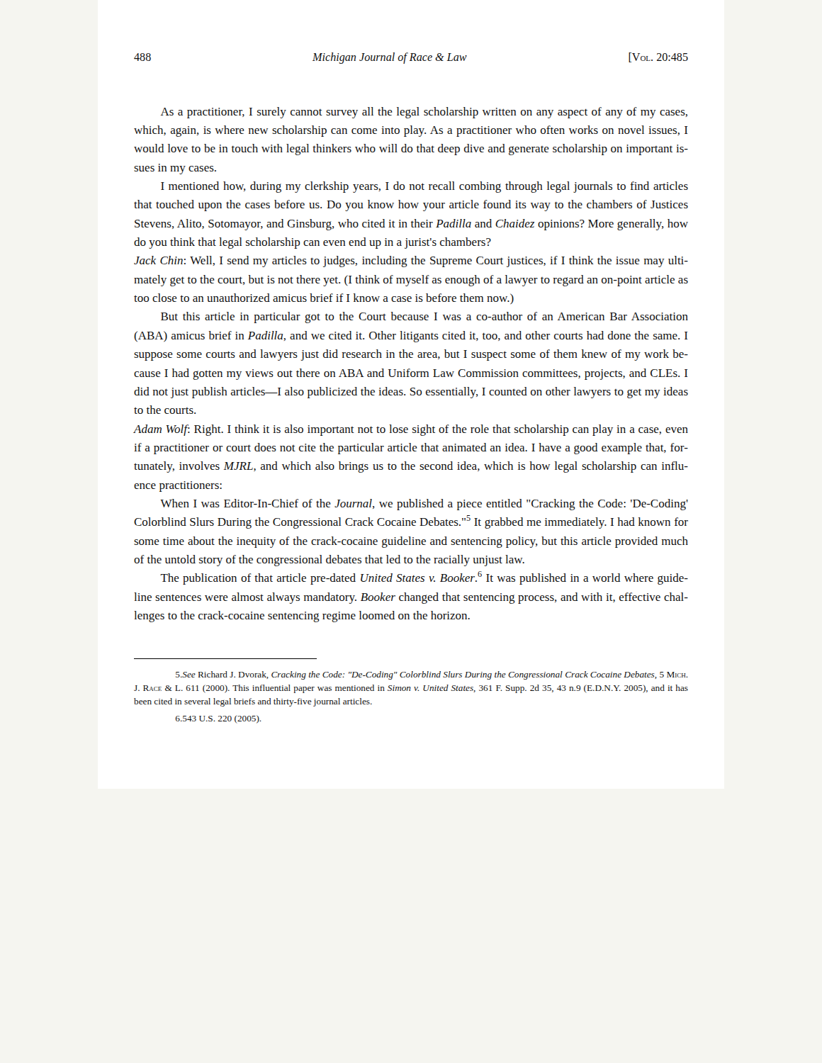488 Michigan Journal of Race & Law [Vol. 20:485
As a practitioner, I surely cannot survey all the legal scholarship written on any aspect of any of my cases, which, again, is where new scholarship can come into play. As a practitioner who often works on novel issues, I would love to be in touch with legal thinkers who will do that deep dive and generate scholarship on important issues in my cases.
I mentioned how, during my clerkship years, I do not recall combing through legal journals to find articles that touched upon the cases before us. Do you know how your article found its way to the chambers of Justices Stevens, Alito, Sotomayor, and Ginsburg, who cited it in their Padilla and Chaidez opinions? More generally, how do you think that legal scholarship can even end up in a jurist's chambers?
Jack Chin: Well, I send my articles to judges, including the Supreme Court justices, if I think the issue may ultimately get to the court, but is not there yet. (I think of myself as enough of a lawyer to regard an on-point article as too close to an unauthorized amicus brief if I know a case is before them now.)
But this article in particular got to the Court because I was a co-author of an American Bar Association (ABA) amicus brief in Padilla, and we cited it. Other litigants cited it, too, and other courts had done the same. I suppose some courts and lawyers just did research in the area, but I suspect some of them knew of my work because I had gotten my views out there on ABA and Uniform Law Commission committees, projects, and CLEs. I did not just publish articles—I also publicized the ideas. So essentially, I counted on other lawyers to get my ideas to the courts.
Adam Wolf: Right. I think it is also important not to lose sight of the role that scholarship can play in a case, even if a practitioner or court does not cite the particular article that animated an idea. I have a good example that, fortunately, involves MJRL, and which also brings us to the second idea, which is how legal scholarship can influence practitioners:
When I was Editor-In-Chief of the Journal, we published a piece entitled "Cracking the Code: 'De-Coding' Colorblind Slurs During the Congressional Crack Cocaine Debates."5 It grabbed me immediately. I had known for some time about the inequity of the crack-cocaine guideline and sentencing policy, but this article provided much of the untold story of the congressional debates that led to the racially unjust law.
The publication of that article pre-dated United States v. Booker.6 It was published in a world where guideline sentences were almost always mandatory. Booker changed that sentencing process, and with it, effective challenges to the crack-cocaine sentencing regime loomed on the horizon.
5. See Richard J. Dvorak, Cracking the Code: "De-Coding" Colorblind Slurs During the Congressional Crack Cocaine Debates, 5 Mich. J. Race & L. 611 (2000). This influential paper was mentioned in Simon v. United States, 361 F. Supp. 2d 35, 43 n.9 (E.D.N.Y. 2005), and it has been cited in several legal briefs and thirty-five journal articles.
6. 543 U.S. 220 (2005).